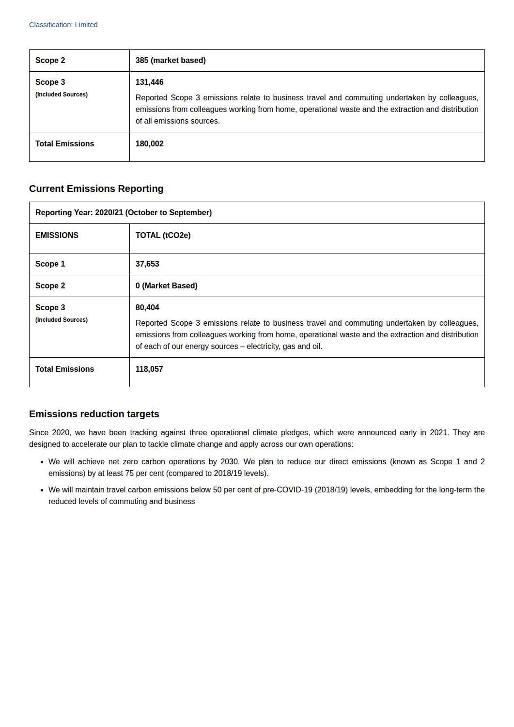Classification: Limited
| Scope 2 | 385 (market based) |
| Scope 3 (Included Sources) | 131,446 Reported Scope 3 emissions relate to business travel and commuting undertaken by colleagues, emissions from colleagues working from home, operational waste and the extraction and distribution of all emissions sources. |
| Total Emissions | 180,002 |
Current Emissions Reporting
| Reporting Year: 2020/21 (October to September) |
| EMISSIONS | TOTAL (tCO2e) |
| Scope 1 | 37,653 |
| Scope 2 | 0 (Market Based) |
| Scope 3 (Included Sources) | 80,404 Reported Scope 3 emissions relate to business travel and commuting undertaken by colleagues, emissions from colleagues working from home, operational waste and the extraction and distribution of each of our energy sources – electricity, gas and oil. |
| Total Emissions | 118,057 |
Emissions reduction targets
Since 2020, we have been tracking against three operational climate pledges, which were announced early in 2021. They are designed to accelerate our plan to tackle climate change and apply across our own operations:
We will achieve net zero carbon operations by 2030. We plan to reduce our direct emissions (known as Scope 1 and 2 emissions) by at least 75 per cent (compared to 2018/19 levels).
We will maintain travel carbon emissions below 50 per cent of pre-COVID-19 (2018/19) levels, embedding for the long-term the reduced levels of commuting and business